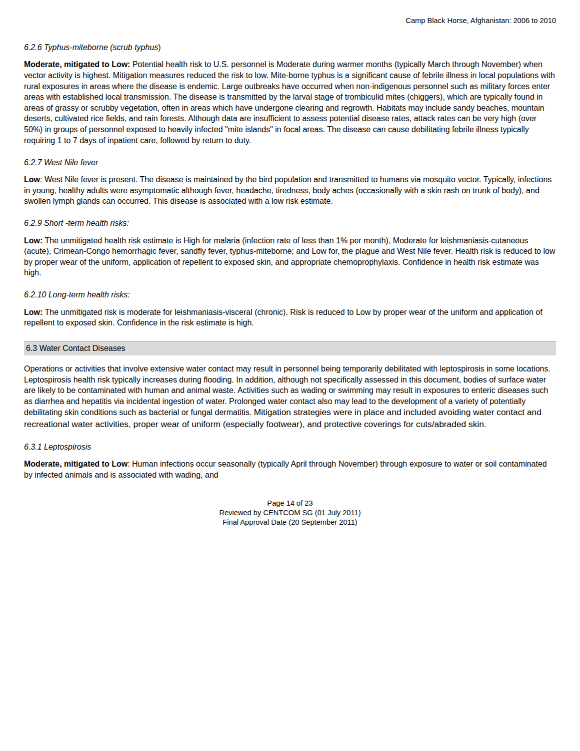Camp Black Horse, Afghanistan: 2006 to 2010
6.2.6 Typhus-miteborne (scrub typhus)
Moderate, mitigated to Low: Potential health risk to U.S. personnel is Moderate during warmer months (typically March through November) when vector activity is highest. Mitigation measures reduced the risk to low. Mite-borne typhus is a significant cause of febrile illness in local populations with rural exposures in areas where the disease is endemic. Large outbreaks have occurred when non-indigenous personnel such as military forces enter areas with established local transmission. The disease is transmitted by the larval stage of trombiculid mites (chiggers), which are typically found in areas of grassy or scrubby vegetation, often in areas which have undergone clearing and regrowth. Habitats may include sandy beaches, mountain deserts, cultivated rice fields, and rain forests. Although data are insufficient to assess potential disease rates, attack rates can be very high (over 50%) in groups of personnel exposed to heavily infected "mite islands" in focal areas. The disease can cause debilitating febrile illness typically requiring 1 to 7 days of inpatient care, followed by return to duty.
6.2.7 West Nile fever
Low: West Nile fever is present. The disease is maintained by the bird population and transmitted to humans via mosquito vector. Typically, infections in young, healthy adults were asymptomatic although fever, headache, tiredness, body aches (occasionally with a skin rash on trunk of body), and swollen lymph glands can occurred. This disease is associated with a low risk estimate.
6.2.9 Short -term health risks:
Low: The unmitigated health risk estimate is High for malaria (infection rate of less than 1% per month), Moderate for leishmaniasis-cutaneous (acute), Crimean-Congo hemorrhagic fever, sandfly fever, typhus-miteborne; and Low for, the plague and West Nile fever. Health risk is reduced to low by proper wear of the uniform, application of repellent to exposed skin, and appropriate chemoprophylaxis. Confidence in health risk estimate was high.
6.2.10 Long-term health risks:
Low: The unmitigated risk is moderate for leishmaniasis-visceral (chronic). Risk is reduced to Low by proper wear of the uniform and application of repellent to exposed skin. Confidence in the risk estimate is high.
6.3 Water Contact Diseases
Operations or activities that involve extensive water contact may result in personnel being temporarily debilitated with leptospirosis in some locations. Leptospirosis health risk typically increases during flooding. In addition, although not specifically assessed in this document, bodies of surface water are likely to be contaminated with human and animal waste. Activities such as wading or swimming may result in exposures to enteric diseases such as diarrhea and hepatitis via incidental ingestion of water. Prolonged water contact also may lead to the development of a variety of potentially debilitating skin conditions such as bacterial or fungal dermatitis. Mitigation strategies were in place and included avoiding water contact and recreational water activities, proper wear of uniform (especially footwear), and protective coverings for cuts/abraded skin.
6.3.1 Leptospirosis
Moderate, mitigated to Low: Human infections occur seasonally (typically April through November) through exposure to water or soil contaminated by infected animals and is associated with wading, and
Page 14 of 23
Reviewed by CENTCOM SG (01 July 2011)
Final Approval Date (20 September 2011)